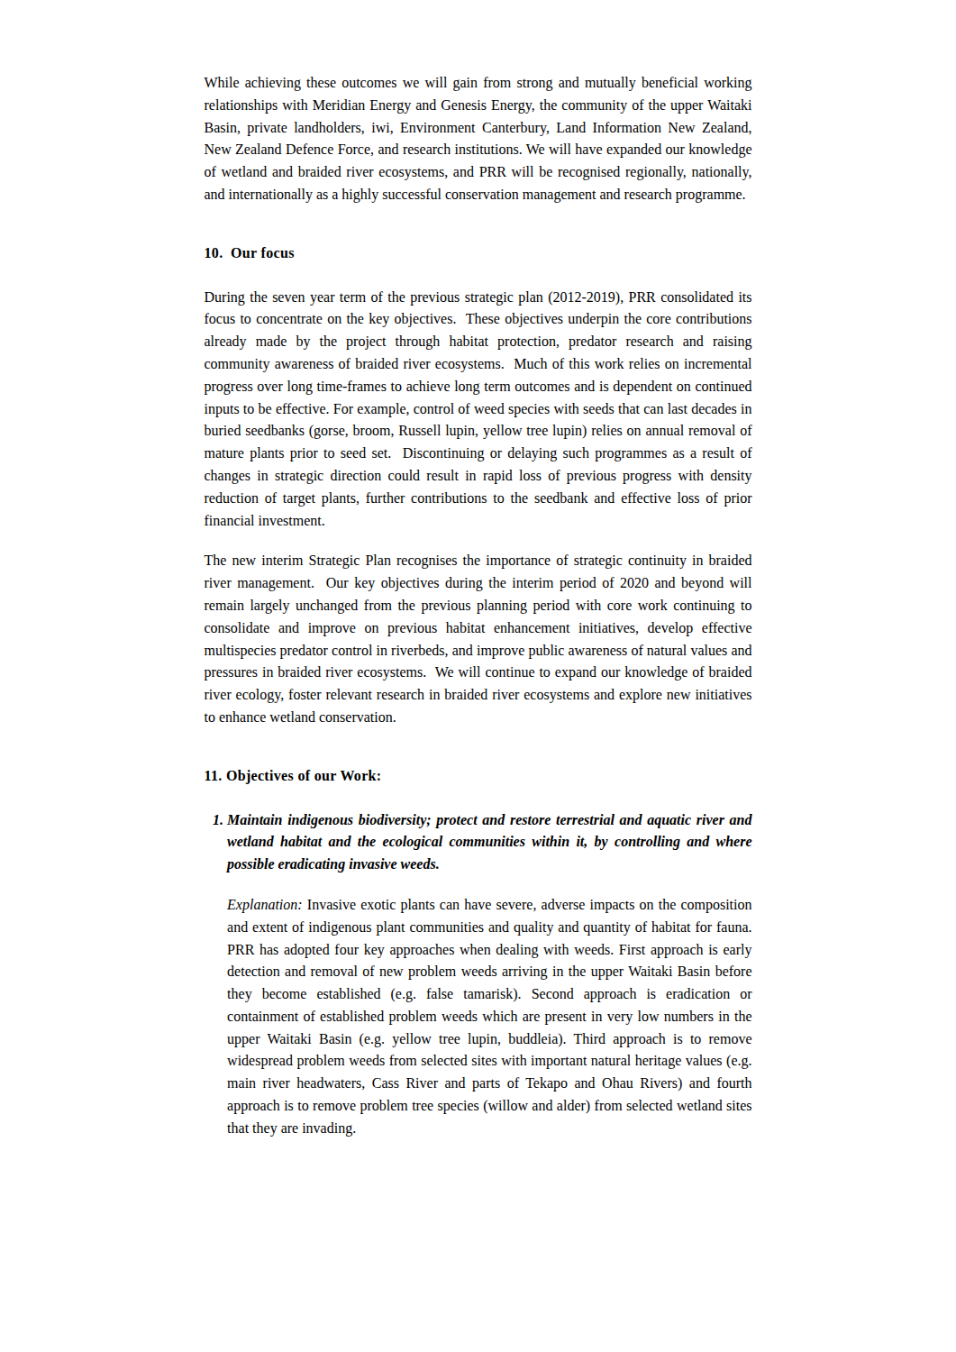While achieving these outcomes we will gain from strong and mutually beneficial working relationships with Meridian Energy and Genesis Energy, the community of the upper Waitaki Basin, private landholders, iwi, Environment Canterbury, Land Information New Zealand, New Zealand Defence Force, and research institutions. We will have expanded our knowledge of wetland and braided river ecosystems, and PRR will be recognised regionally, nationally, and internationally as a highly successful conservation management and research programme.
10. Our focus
During the seven year term of the previous strategic plan (2012-2019), PRR consolidated its focus to concentrate on the key objectives. These objectives underpin the core contributions already made by the project through habitat protection, predator research and raising community awareness of braided river ecosystems. Much of this work relies on incremental progress over long time-frames to achieve long term outcomes and is dependent on continued inputs to be effective. For example, control of weed species with seeds that can last decades in buried seedbanks (gorse, broom, Russell lupin, yellow tree lupin) relies on annual removal of mature plants prior to seed set. Discontinuing or delaying such programmes as a result of changes in strategic direction could result in rapid loss of previous progress with density reduction of target plants, further contributions to the seedbank and effective loss of prior financial investment.
The new interim Strategic Plan recognises the importance of strategic continuity in braided river management. Our key objectives during the interim period of 2020 and beyond will remain largely unchanged from the previous planning period with core work continuing to consolidate and improve on previous habitat enhancement initiatives, develop effective multispecies predator control in riverbeds, and improve public awareness of natural values and pressures in braided river ecosystems. We will continue to expand our knowledge of braided river ecology, foster relevant research in braided river ecosystems and explore new initiatives to enhance wetland conservation.
11. Objectives of our Work:
Maintain indigenous biodiversity; protect and restore terrestrial and aquatic river and wetland habitat and the ecological communities within it, by controlling and where possible eradicating invasive weeds.
Explanation: Invasive exotic plants can have severe, adverse impacts on the composition and extent of indigenous plant communities and quality and quantity of habitat for fauna. PRR has adopted four key approaches when dealing with weeds. First approach is early detection and removal of new problem weeds arriving in the upper Waitaki Basin before they become established (e.g. false tamarisk). Second approach is eradication or containment of established problem weeds which are present in very low numbers in the upper Waitaki Basin (e.g. yellow tree lupin, buddleia). Third approach is to remove widespread problem weeds from selected sites with important natural heritage values (e.g. main river headwaters, Cass River and parts of Tekapo and Ohau Rivers) and fourth approach is to remove problem tree species (willow and alder) from selected wetland sites that they are invading.